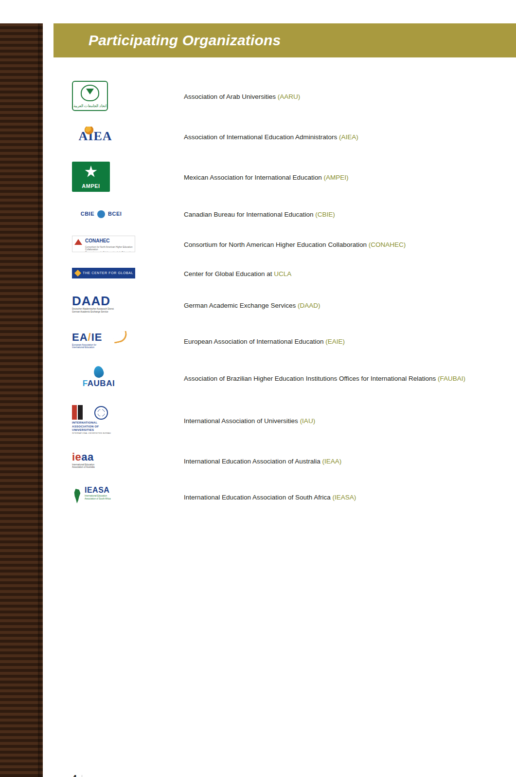Participating Organizations
| اتحاد الجامعات العربية | Association of Arab Universities (AARU) |
| AIEA | Association of International Education Administrators (AIEA) |
| AMPEI | Mexican Association for International Education (AMPEI) |
| CBIE BCEI | Canadian Bureau for International Education (CBIE) |
| CONAHEC Consortium for North American Higher Education Collaboration Consorcio para la Colaboración de la Educación Superior en América del Norte Consortium pour la Collaboration de l'Enseignement Supérieur en Amérique du Nord | Consortium for North American Higher Education Collaboration (CONAHEC) |
| THE CENTER FOR GLOBAL EDUCATION | Center for Global Education at UCLA |
| DAAD Deutscher Akademischer Austausch Dienst German Academic Exchange Service | German Academic Exchange Services (DAAD) |
| EA / IE European Association for International Education | European Association of International Education (EAIE) |
| F AUBAI | Association of Brazilian Higher Education Institutions Offices for International Relations (FAUBAI) |
| INTERNATIONAL ASSOCIATION OF UNIVERSITIES INTERNATIONAL UNIVERSITIES BUREAU | International Association of Universities (IAU) |
| ie aa International Education Association of Australia | International Education Association of Australia (IEAA) |
| IEASA International Education Association of South Africa | International Education Association of South Africa (IEASA) |
4 GLOBAL DIALOGUE 2014: Declaration